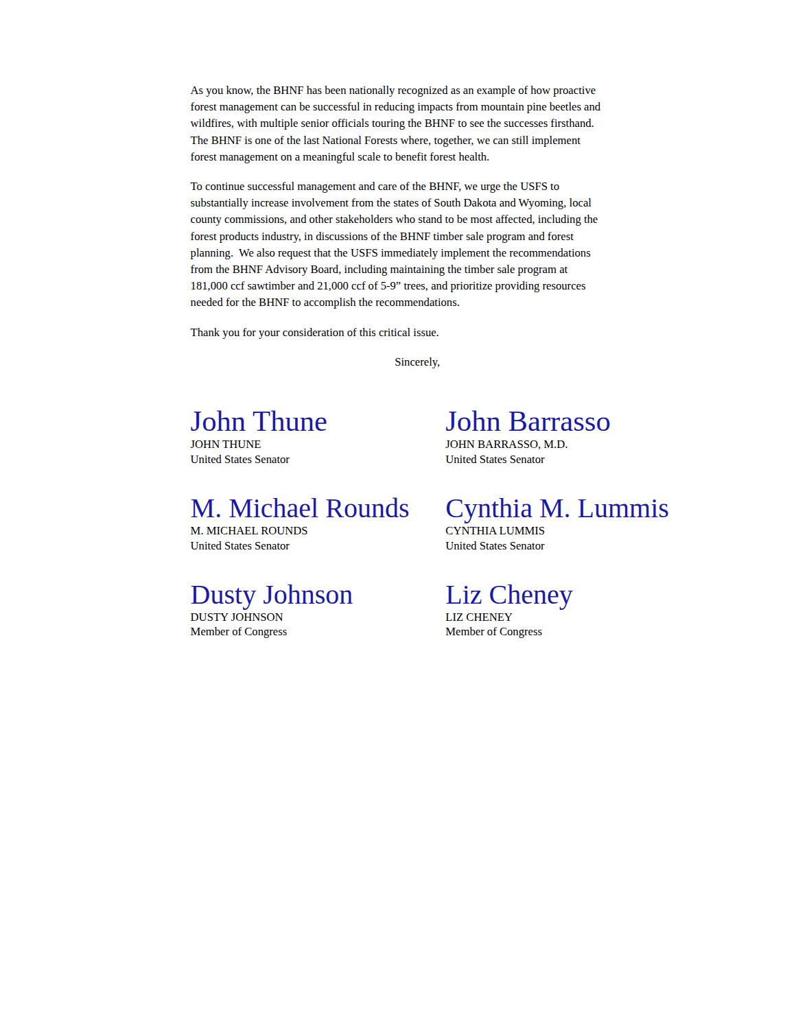As you know, the BHNF has been nationally recognized as an example of how proactive forest management can be successful in reducing impacts from mountain pine beetles and wildfires, with multiple senior officials touring the BHNF to see the successes firsthand. The BHNF is one of the last National Forests where, together, we can still implement forest management on a meaningful scale to benefit forest health.
To continue successful management and care of the BHNF, we urge the USFS to substantially increase involvement from the states of South Dakota and Wyoming, local county commissions, and other stakeholders who stand to be most affected, including the forest products industry, in discussions of the BHNF timber sale program and forest planning. We also request that the USFS immediately implement the recommendations from the BHNF Advisory Board, including maintaining the timber sale program at 181,000 ccf sawtimber and 21,000 ccf of 5-9” trees, and prioritize providing resources needed for the BHNF to accomplish the recommendations.
Thank you for your consideration of this critical issue.
Sincerely,
| John Thune JOHN THUNE United States Senator | John Barrasso JOHN BARRASSO, M.D. United States Senator |
| M. Michael Rounds M. MICHAEL ROUNDS United States Senator | Cynthia M. Lummis CYNTHIA LUMMIS United States Senator |
| Dusty Johnson DUSTY JOHNSON Member of Congress | Liz Cheney LIZ CHENEY Member of Congress |